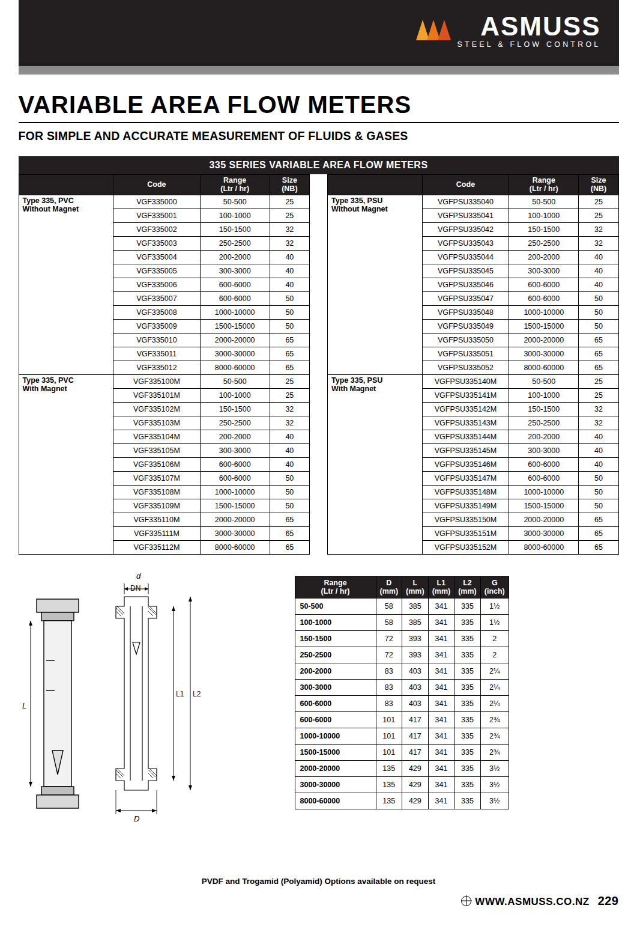ASMUSS
STEEL & FLOW CONTROL
VARIABLE AREA FLOW METERS
FOR SIMPLE AND ACCURATE MEASUREMENT OF FLUIDS & GASES
335 SERIES VARIABLE AREA FLOW METERS
| | Code | Range (Ltr / hr) | Size (NB) | | | Code | Range (Ltr / hr) | Size (NB) |
| --- | --- | --- | --- | --- | --- | --- | --- | --- |
| Type 335, PVC Without Magnet | VGF335000 | 50-500 | 25 | | Type 335, PSU Without Magnet | VGFPSU335040 | 50-500 | 25 |
| VGF335001 | 100-1000 | 25 | | VGFPSU335041 | 100-1000 | 25 |
| VGF335002 | 150-1500 | 32 | | VGFPSU335042 | 150-1500 | 32 |
| VGF335003 | 250-2500 | 32 | | VGFPSU335043 | 250-2500 | 32 |
| VGF335004 | 200-2000 | 40 | | VGFPSU335044 | 200-2000 | 40 |
| VGF335005 | 300-3000 | 40 | | VGFPSU335045 | 300-3000 | 40 |
| VGF335006 | 600-6000 | 40 | | VGFPSU335046 | 600-6000 | 40 |
| VGF335007 | 600-6000 | 50 | | VGFPSU335047 | 600-6000 | 50 |
| VGF335008 | 1000-10000 | 50 | | VGFPSU335048 | 1000-10000 | 50 |
| VGF335009 | 1500-15000 | 50 | | VGFPSU335049 | 1500-15000 | 50 |
| VGF335010 | 2000-20000 | 65 | | VGFPSU335050 | 2000-20000 | 65 |
| VGF335011 | 3000-30000 | 65 | | VGFPSU335051 | 3000-30000 | 65 |
| VGF335012 | 8000-60000 | 65 | | VGFPSU335052 | 8000-60000 | 65 |
| Type 335, PVC With Magnet | VGF335100M | 50-500 | 25 | | Type 335, PSU With Magnet | VGFPSU335140M | 50-500 | 25 |
| VGF335101M | 100-1000 | 25 | | VGFPSU335141M | 100-1000 | 25 |
| VGF335102M | 150-1500 | 32 | | VGFPSU335142M | 150-1500 | 32 |
| VGF335103M | 250-2500 | 32 | | VGFPSU335143M | 250-2500 | 32 |
| VGF335104M | 200-2000 | 40 | | VGFPSU335144M | 200-2000 | 40 |
| VGF335105M | 300-3000 | 40 | | VGFPSU335145M | 300-3000 | 40 |
| VGF335106M | 600-6000 | 40 | | VGFPSU335146M | 600-6000 | 40 |
| VGF335107M | 600-6000 | 50 | | VGFPSU335147M | 600-6000 | 50 |
| VGF335108M | 1000-10000 | 50 | | VGFPSU335148M | 1000-10000 | 50 |
| VGF335109M | 1500-15000 | 50 | | VGFPSU335149M | 1500-15000 | 50 |
| VGF335110M | 2000-20000 | 65 | | VGFPSU335150M | 2000-20000 | 65 |
| VGF335111M | 3000-30000 | 65 | | VGFPSU335151M | 3000-30000 | 65 |
| VGF335112M | 8000-60000 | 65 | | VGFPSU335152M | 8000-60000 | 65 |
d DN L L1 L2 D
| Range (Ltr / hr) | D (mm) | L (mm) | L1 (mm) | L2 (mm) | G (inch) |
| --- | --- | --- | --- | --- | --- |
| 50-500 | 58 | 385 | 341 | 335 | 1½ |
| 100-1000 | 58 | 385 | 341 | 335 | 1½ |
| 150-1500 | 72 | 393 | 341 | 335 | 2 |
| 250-2500 | 72 | 393 | 341 | 335 | 2 |
| 200-2000 | 83 | 403 | 341 | 335 | 2¼ |
| 300-3000 | 83 | 403 | 341 | 335 | 2¼ |
| 600-6000 | 83 | 403 | 341 | 335 | 2¼ |
| 600-6000 | 101 | 417 | 341 | 335 | 2¾ |
| 1000-10000 | 101 | 417 | 341 | 335 | 2¾ |
| 1500-15000 | 101 | 417 | 341 | 335 | 2¾ |
| 2000-20000 | 135 | 429 | 341 | 335 | 3½ |
| 3000-30000 | 135 | 429 | 341 | 335 | 3½ |
| 8000-60000 | 135 | 429 | 341 | 335 | 3½ |
PVDF and Trogamid (Polyamid) Options available on request
WWW.ASMUSS.CO.NZ229